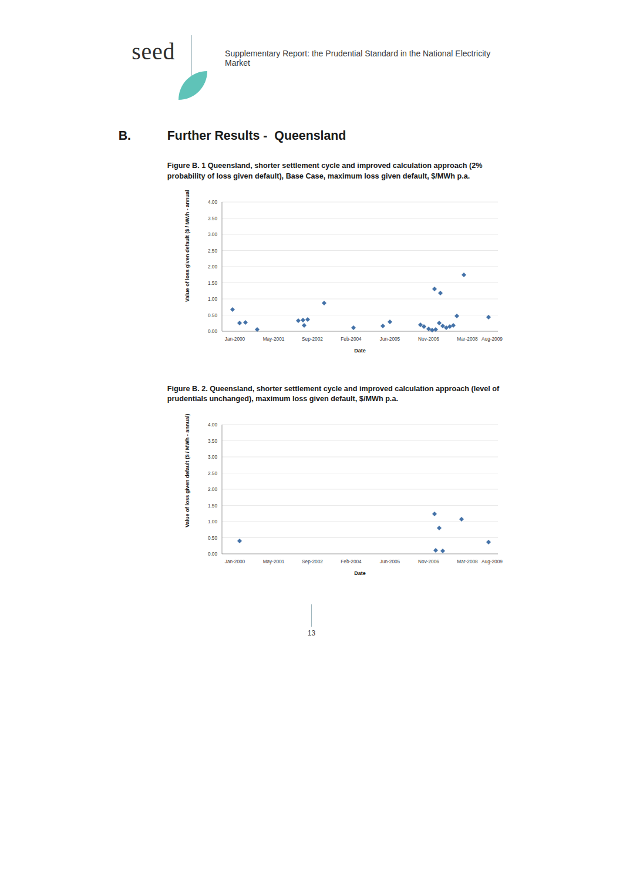seed
Supplementary Report: the Prudential Standard in the National Electricity Market
B.
Further Results - Queensland
Figure B. 1 Queensland, shorter settlement cycle and improved calculation approach (2% probability of loss given default), Base Case, maximum loss given default, $/MWh p.a.
Value of loss given default ($ / MWh - annual) 4.00 3.50 3.00 2.50 2.00 1.50 1.00 0.50 0.00 Jan-2000 May-2001 Sep-2002 Feb-2004 Jun-2005 Nov-2006 Mar-2008 Aug-2009 Date
Figure B. 2. Queensland, shorter settlement cycle and improved calculation approach (level of prudentials unchanged), maximum loss given default, $/MWh p.a.
Value of loss given default ($ / MWh - annual) 4.00 3.50 3.00 2.50 2.00 1.50 1.00 0.50 0.00 Jan-2000 May-2001 Sep-2002 Feb-2004 Jun-2005 Nov-2006 Mar-2008 Aug-2009 Date
13